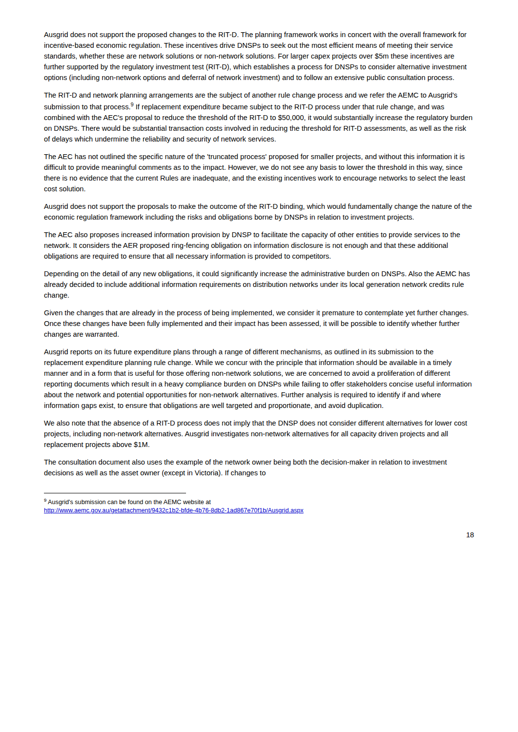Ausgrid does not support the proposed changes to the RIT-D. The planning framework works in concert with the overall framework for incentive-based economic regulation. These incentives drive DNSPs to seek out the most efficient means of meeting their service standards, whether these are network solutions or non-network solutions. For larger capex projects over $5m these incentives are further supported by the regulatory investment test (RIT-D), which establishes a process for DNSPs to consider alternative investment options (including non-network options and deferral of network investment) and to follow an extensive public consultation process.
The RIT-D and network planning arrangements are the subject of another rule change process and we refer the AEMC to Ausgrid's submission to that process.9 If replacement expenditure became subject to the RIT-D process under that rule change, and was combined with the AEC's proposal to reduce the threshold of the RIT-D to $50,000, it would substantially increase the regulatory burden on DNSPs. There would be substantial transaction costs involved in reducing the threshold for RIT-D assessments, as well as the risk of delays which undermine the reliability and security of network services.
The AEC has not outlined the specific nature of the 'truncated process' proposed for smaller projects, and without this information it is difficult to provide meaningful comments as to the impact. However, we do not see any basis to lower the threshold in this way, since there is no evidence that the current Rules are inadequate, and the existing incentives work to encourage networks to select the least cost solution.
Ausgrid does not support the proposals to make the outcome of the RIT-D binding, which would fundamentally change the nature of the economic regulation framework including the risks and obligations borne by DNSPs in relation to investment projects.
The AEC also proposes increased information provision by DNSP to facilitate the capacity of other entities to provide services to the network. It considers the AER proposed ring-fencing obligation on information disclosure is not enough and that these additional obligations are required to ensure that all necessary information is provided to competitors.
Depending on the detail of any new obligations, it could significantly increase the administrative burden on DNSPs. Also the AEMC has already decided to include additional information requirements on distribution networks under its local generation network credits rule change.
Given the changes that are already in the process of being implemented, we consider it premature to contemplate yet further changes. Once these changes have been fully implemented and their impact has been assessed, it will be possible to identify whether further changes are warranted.
Ausgrid reports on its future expenditure plans through a range of different mechanisms, as outlined in its submission to the replacement expenditure planning rule change. While we concur with the principle that information should be available in a timely manner and in a form that is useful for those offering non-network solutions, we are concerned to avoid a proliferation of different reporting documents which result in a heavy compliance burden on DNSPs while failing to offer stakeholders concise useful information about the network and potential opportunities for non-network alternatives. Further analysis is required to identify if and where information gaps exist, to ensure that obligations are well targeted and proportionate, and avoid duplication.
We also note that the absence of a RIT-D process does not imply that the DNSP does not consider different alternatives for lower cost projects, including non-network alternatives. Ausgrid investigates non-network alternatives for all capacity driven projects and all replacement projects above $1M.
The consultation document also uses the example of the network owner being both the decision-maker in relation to investment decisions as well as the asset owner (except in Victoria). If changes to
9 Ausgrid's submission can be found on the AEMC website at
http://www.aemc.gov.au/getattachment/9432c1b2-bfde-4b76-8db2-1ad867e70f1b/Ausgrid.aspx
18